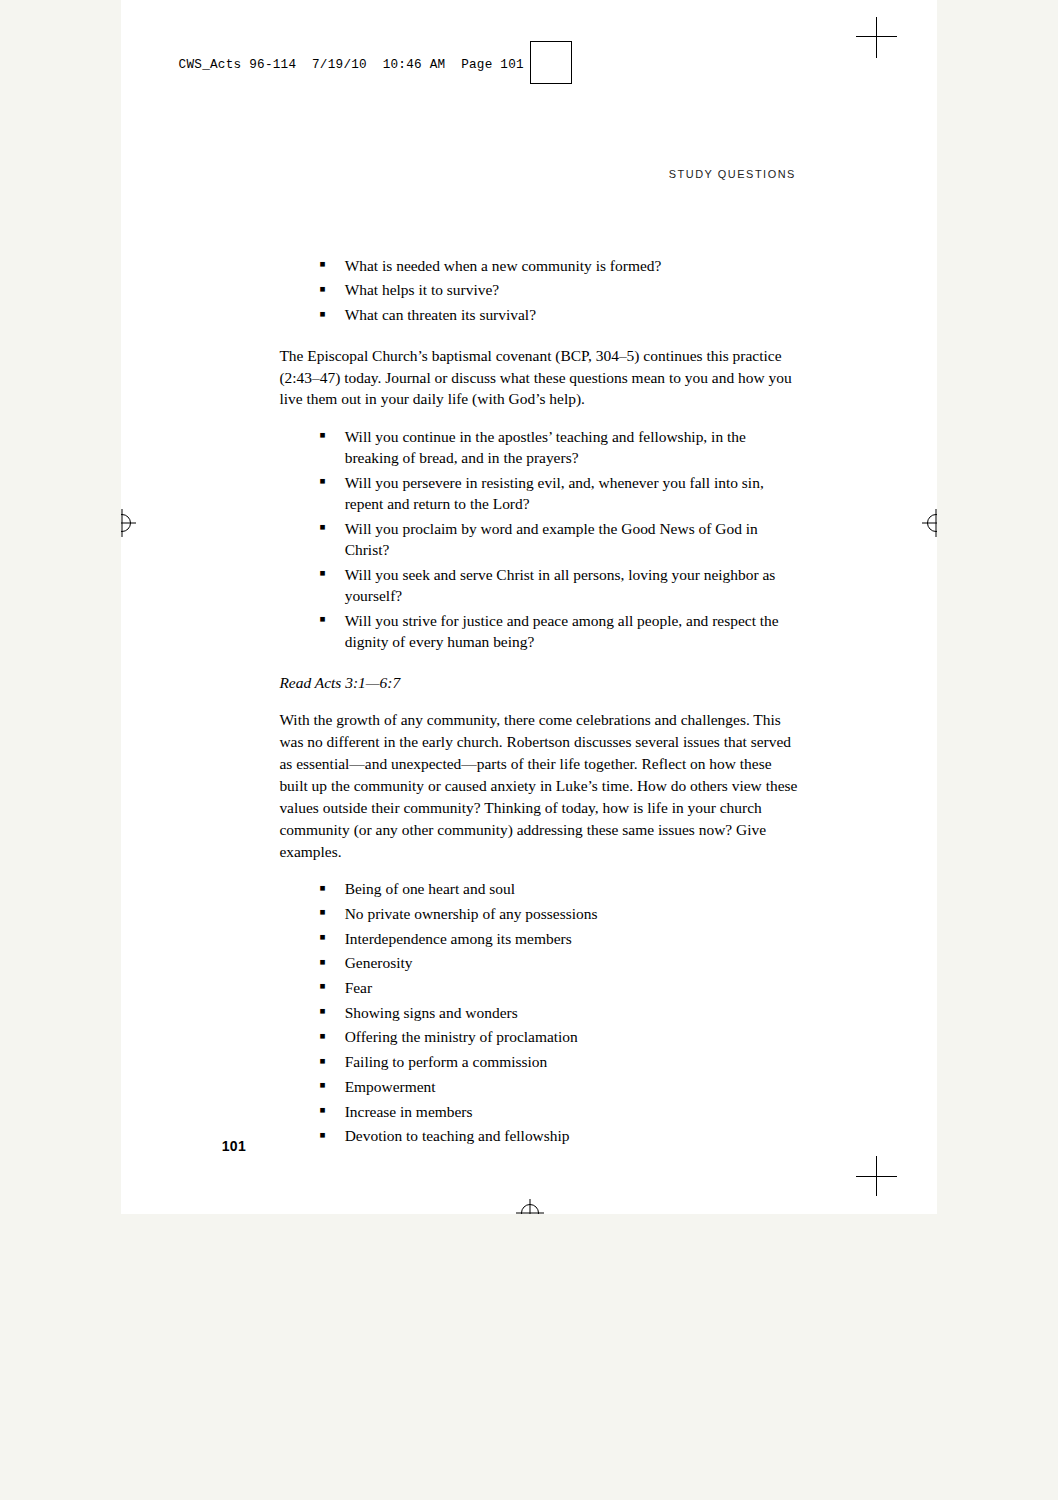CWS_Acts 96-114 7/19/10 10:46 AM Page 101
STUDY QUESTIONS
What is needed when a new community is formed?
What helps it to survive?
What can threaten its survival?
The Episcopal Church’s baptismal covenant (BCP, 304–5) continues this practice (2:43–47) today. Journal or discuss what these questions mean to you and how you live them out in your daily life (with God’s help).
Will you continue in the apostles’ teaching and fellowship, in the breaking of bread, and in the prayers?
Will you persevere in resisting evil, and, whenever you fall into sin, repent and return to the Lord?
Will you proclaim by word and example the Good News of God in Christ?
Will you seek and serve Christ in all persons, loving your neighbor as yourself?
Will you strive for justice and peace among all people, and respect the dignity of every human being?
Read Acts 3:1—6:7
With the growth of any community, there come celebrations and challenges. This was no different in the early church. Robertson discusses several issues that served as essential—and unexpected—parts of their life together. Reflect on how these built up the community or caused anxiety in Luke’s time. How do others view these values outside their community? Thinking of today, how is life in your church community (or any other community) addressing these same issues now? Give examples.
Being of one heart and soul
No private ownership of any possessions
Interdependence among its members
Generosity
Fear
Showing signs and wonders
Offering the ministry of proclamation
Failing to perform a commission
Empowerment
Increase in members
Devotion to teaching and fellowship
101